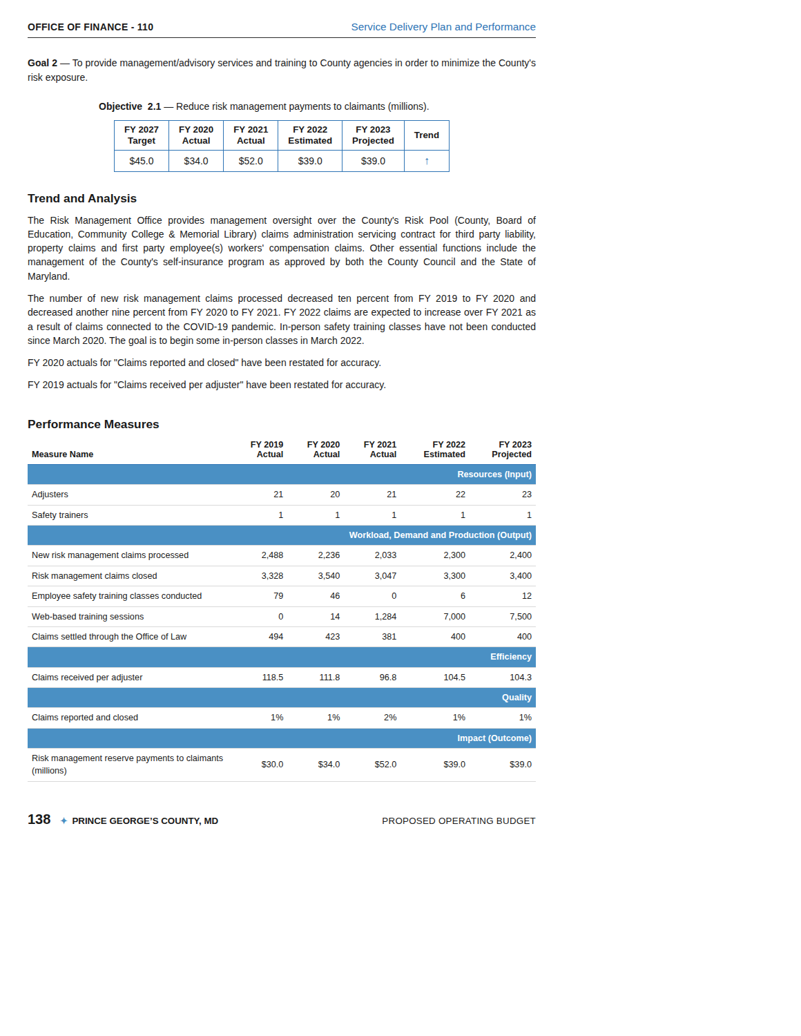OFFICE OF FINANCE - 110
Service Delivery Plan and Performance
Goal 2 — To provide management/advisory services and training to County agencies in order to minimize the County's risk exposure.
Objective 2.1 — Reduce risk management payments to claimants (millions).
| FY 2027 Target | FY 2020 Actual | FY 2021 Actual | FY 2022 Estimated | FY 2023 Projected | Trend |
| --- | --- | --- | --- | --- | --- |
| $45.0 | $34.0 | $52.0 | $39.0 | $39.0 | ↑ |
Trend and Analysis
The Risk Management Office provides management oversight over the County's Risk Pool (County, Board of Education, Community College & Memorial Library) claims administration servicing contract for third party liability, property claims and first party employee(s) workers' compensation claims. Other essential functions include the management of the County's self-insurance program as approved by both the County Council and the State of Maryland.
The number of new risk management claims processed decreased ten percent from FY 2019 to FY 2020 and decreased another nine percent from FY 2020 to FY 2021. FY 2022 claims are expected to increase over FY 2021 as a result of claims connected to the COVID-19 pandemic. In-person safety training classes have not been conducted since March 2020. The goal is to begin some in-person classes in March 2022.
FY 2020 actuals for "Claims reported and closed" have been restated for accuracy.
FY 2019 actuals for "Claims received per adjuster" have been restated for accuracy.
Performance Measures
| Measure Name | FY 2019 Actual | FY 2020 Actual | FY 2021 Actual | FY 2022 Estimated | FY 2023 Projected |
| --- | --- | --- | --- | --- | --- |
| Resources (Input) |
| Adjusters | 21 | 20 | 21 | 22 | 23 |
| Safety trainers | 1 | 1 | 1 | 1 | 1 |
| Workload, Demand and Production (Output) |
| New risk management claims processed | 2,488 | 2,236 | 2,033 | 2,300 | 2,400 |
| Risk management claims closed | 3,328 | 3,540 | 3,047 | 3,300 | 3,400 |
| Employee safety training classes conducted | 79 | 46 | 0 | 6 | 12 |
| Web-based training sessions | 0 | 14 | 1,284 | 7,000 | 7,500 |
| Claims settled through the Office of Law | 494 | 423 | 381 | 400 | 400 |
| Efficiency |
| Claims received per adjuster | 118.5 | 111.8 | 96.8 | 104.5 | 104.3 |
| Quality |
| Claims reported and closed | 1% | 1% | 2% | 1% | 1% |
| Impact (Outcome) |
| Risk management reserve payments to claimants (millions) | $30.0 | $34.0 | $52.0 | $39.0 | $39.0 |
138✦PRINCE GEORGE’S COUNTY, MD
PROPOSED OPERATING BUDGET